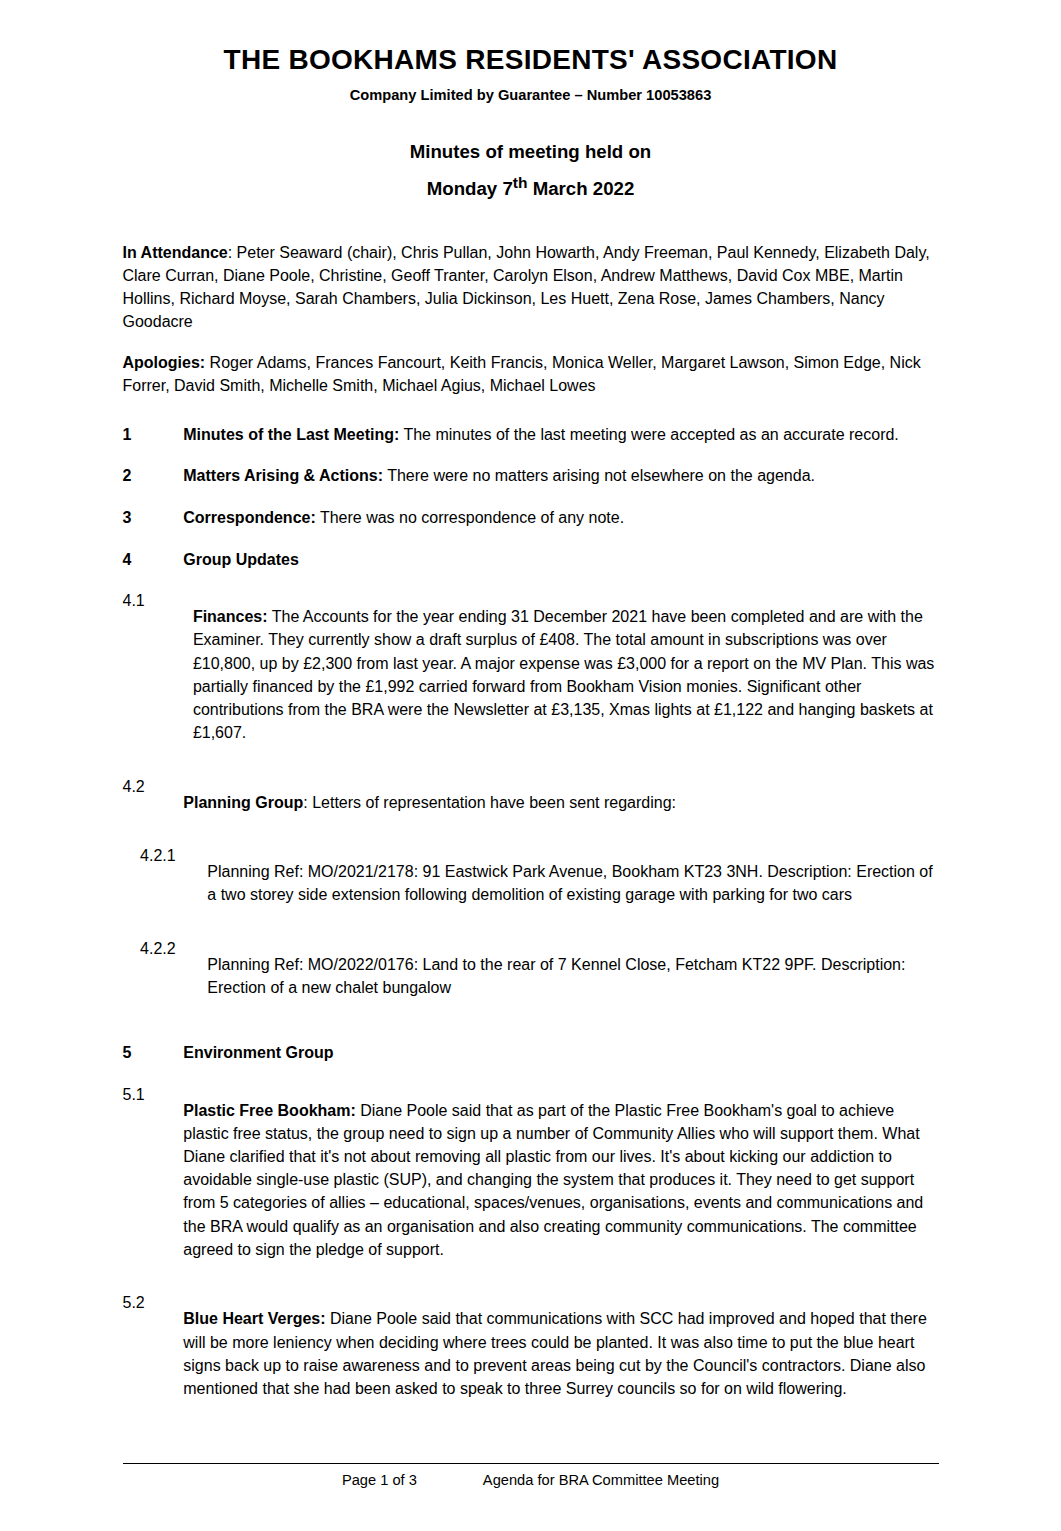THE BOOKHAMS RESIDENTS' ASSOCIATION
Company Limited by Guarantee – Number 10053863
Minutes of meeting held onMonday 7th March 2022
In Attendance: Peter Seaward (chair), Chris Pullan, John Howarth, Andy Freeman, Paul Kennedy, Elizabeth Daly, Clare Curran, Diane Poole, Christine, Geoff Tranter, Carolyn Elson, Andrew Matthews, David Cox MBE, Martin Hollins, Richard Moyse, Sarah Chambers, Julia Dickinson, Les Huett, Zena Rose, James Chambers, Nancy Goodacre
Apologies: Roger Adams, Frances Fancourt, Keith Francis, Monica Weller, Margaret Lawson, Simon Edge, Nick Forrer, David Smith, Michelle Smith, Michael Agius, Michael Lowes
1
Minutes of the Last Meeting: The minutes of the last meeting were accepted as an accurate record.
2
Matters Arising & Actions: There were no matters arising not elsewhere on the agenda.
3
Correspondence: There was no correspondence of any note.
4
Group Updates
4.1
Finances: The Accounts for the year ending 31 December 2021 have been completed and are with the Examiner. They currently show a draft surplus of £408. The total amount in subscriptions was over £10,800, up by £2,300 from last year. A major expense was £3,000 for a report on the MV Plan. This was partially financed by the £1,992 carried forward from Bookham Vision monies. Significant other contributions from the BRA were the Newsletter at £3,135, Xmas lights at £1,122 and hanging baskets at £1,607.
4.2
Planning Group: Letters of representation have been sent regarding:
4.2.1
Planning Ref: MO/2021/2178: 91 Eastwick Park Avenue, Bookham KT23 3NH. Description: Erection of a two storey side extension following demolition of existing garage with parking for two cars
4.2.2
Planning Ref: MO/2022/0176: Land to the rear of 7 Kennel Close, Fetcham KT22 9PF. Description: Erection of a new chalet bungalow
5
Environment Group
5.1
Plastic Free Bookham: Diane Poole said that as part of the Plastic Free Bookham's goal to achieve plastic free status, the group need to sign up a number of Community Allies who will support them. What Diane clarified that it's not about removing all plastic from our lives. It's about kicking our addiction to avoidable single-use plastic (SUP), and changing the system that produces it. They need to get support from 5 categories of allies – educational, spaces/venues, organisations, events and communications and the BRA would qualify as an organisation and also creating community communications. The committee agreed to sign the pledge of support.
5.2
Blue Heart Verges: Diane Poole said that communications with SCC had improved and hoped that there will be more leniency when deciding where trees could be planted. It was also time to put the blue heart signs back up to raise awareness and to prevent areas being cut by the Council's contractors. Diane also mentioned that she had been asked to speak to three Surrey councils so for on wild flowering.
Page 1 of 3 Agenda for BRA Committee Meeting